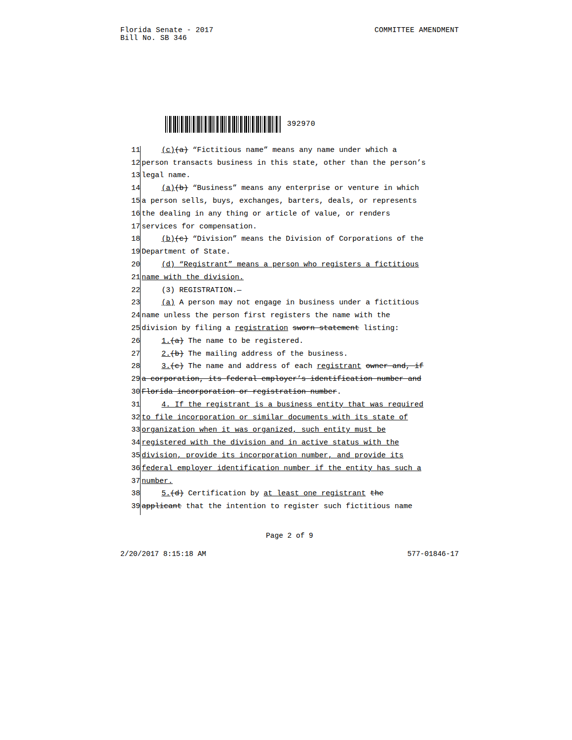Florida Senate - 2017 Bill No. SB 346
COMMITTEE AMENDMENT
392970
| 11 | | (c) (a) “Fictitious name” means any name under which a |
| 12 | | person transacts business in this state, other than the person’s |
| 13 | | legal name. |
| 14 | | (a) (b) “Business” means any enterprise or venture in which |
| 15 | | a person sells, buys, exchanges, barters, deals, or represents |
| 16 | | the dealing in any thing or article of value, or renders |
| 17 | | services for compensation. |
| 18 | | (b) (c) “Division” means the Division of Corporations of the |
| 19 | | Department of State. |
| 20 | | (d) “Registrant” means a person who registers a fictitious |
| 21 | | name with the division. |
| 22 | | (3) REGISTRATION.— |
| 23 | | (a) A person may not engage in business under a fictitious |
| 24 | | name unless the person first registers the name with the |
| 25 | | division by filing a registration sworn statement listing: |
| 26 | | 1. (a) The name to be registered. |
| 27 | | 2. (b) The mailing address of the business. |
| 28 | | 3. (c) The name and address of each registrant owner and, if |
| 29 | | a corporation, its federal employer’s identification number and |
| 30 | | Florida incorporation or registration number . |
| 31 | | 4. If the registrant is a business entity that was required |
| 32 | | to file incorporation or similar documents with its state of |
| 33 | | organization when it was organized, such entity must be |
| 34 | | registered with the division and in active status with the |
| 35 | | division, provide its incorporation number, and provide its |
| 36 | | federal employer identification number if the entity has such a |
| 37 | | number. |
| 38 | | 5. (d) Certification by at least one registrant the |
| 39 | | applicant that the intention to register such fictitious name |
Page 2 of 9
2/20/2017 8:15:18 AM
577-01846-17